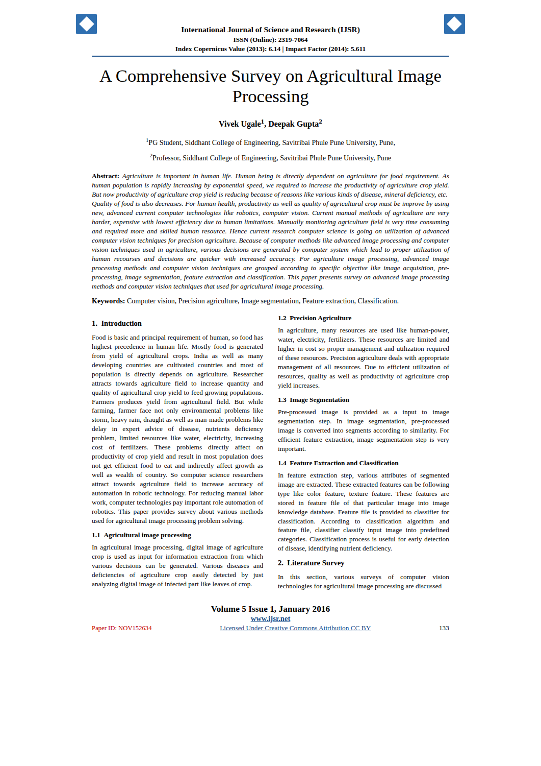International Journal of Science and Research (IJSR)
ISSN (Online): 2319-7064
Index Copernicus Value (2013): 6.14 | Impact Factor (2014): 5.611
A Comprehensive Survey on Agricultural Image Processing
Vivek Ugale1, Deepak Gupta2
1PG Student, Siddhant College of Engineering, Savitribai Phule Pune University, Pune,
2Professor, Siddhant College of Engineering, Savitribai Phule Pune University, Pune
Abstract: Agriculture is important in human life. Human being is directly dependent on agriculture for food requirement. As human population is rapidly increasing by exponential speed, we required to increase the productivity of agriculture crop yield. But now productivity of agriculture crop yield is reducing because of reasons like various kinds of disease, mineral deficiency, etc. Quality of food is also decreases. For human health, productivity as well as quality of agricultural crop must be improve by using new, advanced current computer technologies like robotics, computer vision. Current manual methods of agriculture are very harder, expensive with lowest efficiency due to human limitations. Manually monitoring agriculture field is very time consuming and required more and skilled human resource. Hence current research computer science is going on utilization of advanced computer vision techniques for precision agriculture. Because of computer methods like advanced image processing and computer vision techniques used in agriculture, various decisions are generated by computer system which lead to proper utilization of human recourses and decisions are quicker with increased accuracy. For agriculture image processing, advanced image processing methods and computer vision techniques are grouped according to specific objective like image acquisition, pre-processing, image segmentation, feature extraction and classification. This paper presents survey on advanced image processing methods and computer vision techniques that used for agricultural image processing.
Keywords: Computer vision, Precision agriculture, Image segmentation, Feature extraction, Classification.
1. Introduction
Food is basic and principal requirement of human, so food has highest precedence in human life. Mostly food is generated from yield of agricultural crops. India as well as many developing countries are cultivated countries and most of population is directly depends on agriculture. Researcher attracts towards agriculture field to increase quantity and quality of agricultural crop yield to feed growing populations. Farmers produces yield from agricultural field. But while farming, farmer face not only environmental problems like storm, heavy rain, draught as well as man-made problems like delay in expert advice of disease, nutrients deficiency problem, limited resources like water, electricity, increasing cost of fertilizers. These problems directly affect on productivity of crop yield and result in most population does not get efficient food to eat and indirectly affect growth as well as wealth of country. So computer science researchers attract towards agriculture field to increase accuracy of automation in robotic technology. For reducing manual labor work, computer technologies pay important role automation of robotics. This paper provides survey about various methods used for agricultural image processing problem solving.
1.1 Agricultural image processing
In agricultural image processing, digital image of agriculture crop is used as input for information extraction from which various decisions can be generated. Various diseases and deficiencies of agriculture crop easily detected by just analyzing digital image of infected part like leaves of crop.
1.2 Precision Agriculture
In agriculture, many resources are used like human-power, water, electricity, fertilizers. These resources are limited and higher in cost so proper management and utilization required of these resources. Precision agriculture deals with appropriate management of all resources. Due to efficient utilization of resources, quality as well as productivity of agriculture crop yield increases.
1.3 Image Segmentation
Pre-processed image is provided as a input to image segmentation step. In image segmentation, pre-processed image is converted into segments according to similarity. For efficient feature extraction, image segmentation step is very important.
1.4 Feature Extraction and Classification
In feature extraction step, various attributes of segmented image are extracted. These extracted features can be following type like color feature, texture feature. These features are stored in feature file of that particular image into image knowledge database. Feature file is provided to classifier for classification. According to classification algorithm and feature file, classifier classify input image into predefined categories. Classification process is useful for early detection of disease, identifying nutrient deficiency.
2. Literature Survey
In this section, various surveys of computer vision technologies for agricultural image processing are discussed
Volume 5 Issue 1, January 2016
www.ijsr.net
Paper ID: NOV152634 Licensed Under Creative Commons Attribution CC BY 133